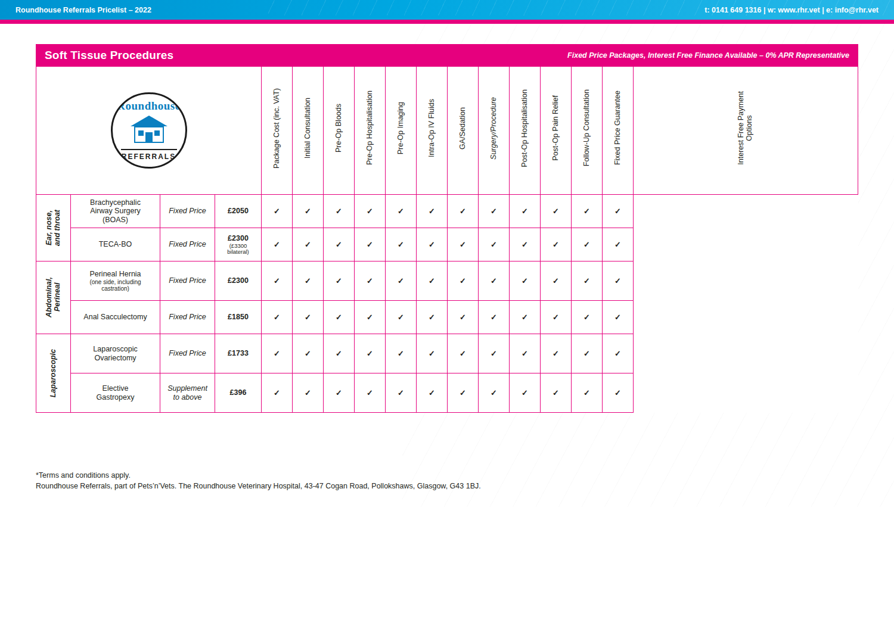Roundhouse Referrals Pricelist – 2022 t: 0141 649 1316 | w: www.rhr.vet | e: info@rhr.vet
Soft Tissue Procedures
Fixed Price Packages, Interest Free Finance Available – 0% APR Representative
| Roundhouse REFERRALS | Package Cost (inc. VAT) | Initial Consultation | Pre-Op Bloods | Pre-Op Hospitalisation | Pre-Op Imaging | Intra-Op IV Fluids | GA/Sedation | Surgery/Procedure | Post-Op Hospitalisation | Post-Op Pain Relief | Follow-Up Consultation | Fixed Price Guarantee | Interest Free Payment Options |
| Ear, nose, and throat | Brachycephalic Airway Surgery (BOAS) | Fixed Price | £2050 | ✓ | ✓ | ✓ | ✓ | ✓ | ✓ | ✓ | ✓ | ✓ | ✓ | ✓ | ✓ |
| TECA-BO | Fixed Price | £2300 (£3300 bilateral) | ✓ | ✓ | ✓ | ✓ | ✓ | ✓ | ✓ | ✓ | ✓ | ✓ | ✓ | ✓ |
| Abdominal, Perineal | Perineal Hernia (one side, including castration) | Fixed Price | £2300 | ✓ | ✓ | ✓ | ✓ | ✓ | ✓ | ✓ | ✓ | ✓ | ✓ | ✓ | ✓ |
| Anal Sacculectomy | Fixed Price | £1850 | ✓ | ✓ | ✓ | ✓ | ✓ | ✓ | ✓ | ✓ | ✓ | ✓ | ✓ | ✓ |
| Laparoscopic | Laparoscopic Ovariectomy | Fixed Price | £1733 | ✓ | ✓ | ✓ | ✓ | ✓ | ✓ | ✓ | ✓ | ✓ | ✓ | ✓ | ✓ |
| Elective Gastropexy | Supplement to above | £396 | ✓ | ✓ | ✓ | ✓ | ✓ | ✓ | ✓ | ✓ | ✓ | ✓ | ✓ | ✓ |
*Terms and conditions apply.
Roundhouse Referrals, part of Pets’n’Vets. The Roundhouse Veterinary Hospital, 43-47 Cogan Road, Pollokshaws, Glasgow, G43 1BJ.